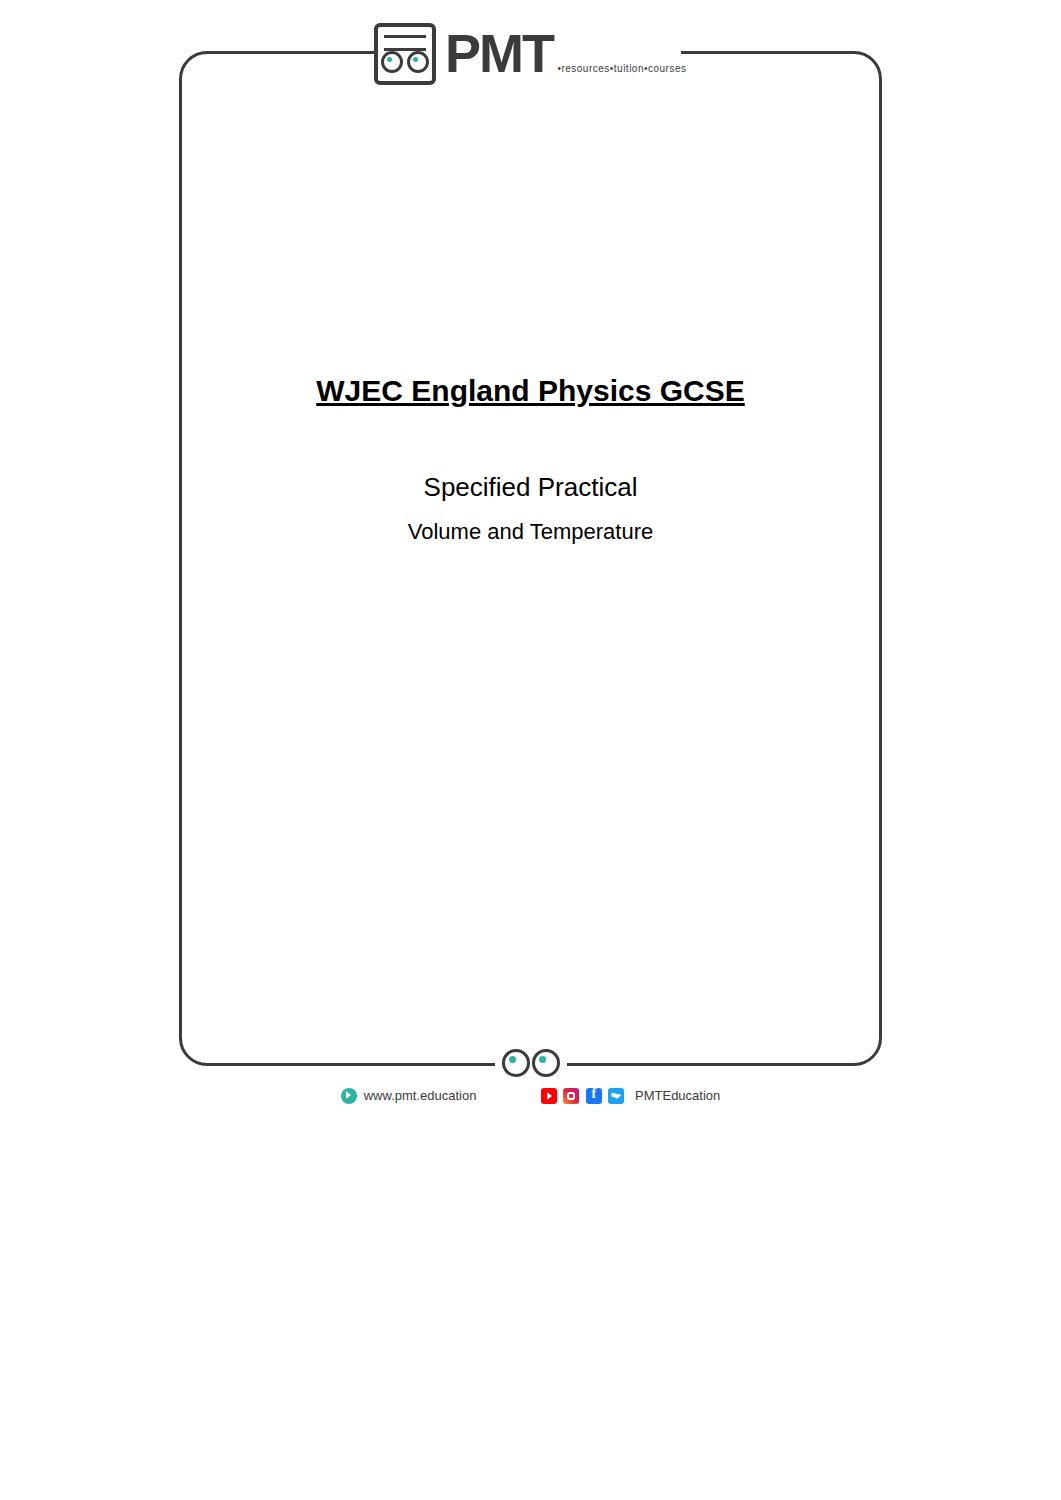PMT •resources•tuition•courses
WJEC England Physics GCSE
Specified Practical
Volume and Temperature
www.pmt.education PMTEducation